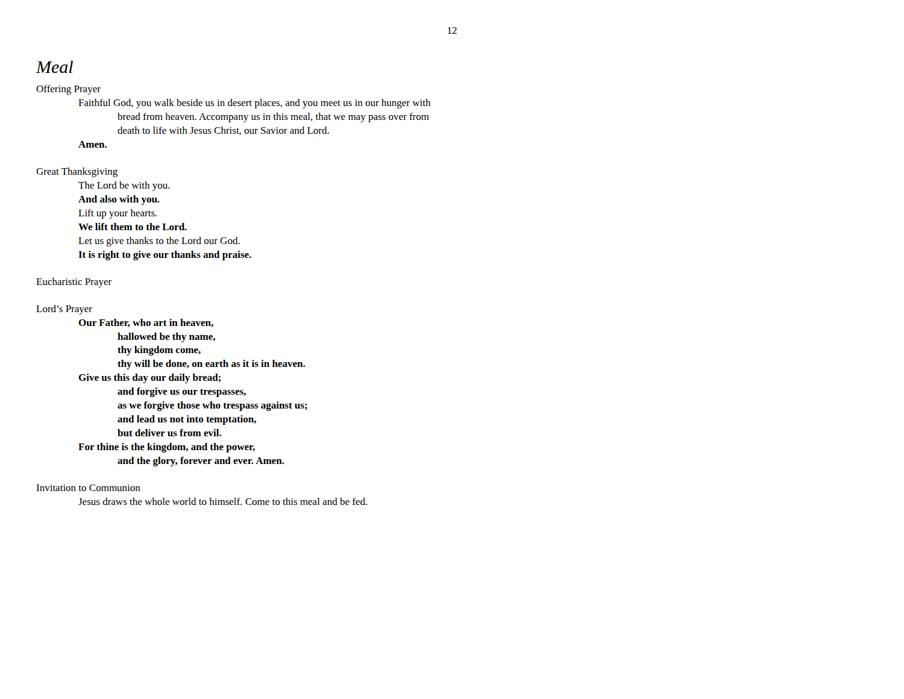12
Meal
Offering Prayer
Faithful God, you walk beside us in desert places, and you meet us in our hunger with
bread from heaven. Accompany us in this meal, that we may pass over from
death to life with Jesus Christ, our Savior and Lord.
Amen.
Great Thanksgiving
The Lord be with you.
And also with you.
Lift up your hearts.
We lift them to the Lord.
Let us give thanks to the Lord our God.
It is right to give our thanks and praise.
Eucharistic Prayer
Lord’s Prayer
Our Father, who art in heaven,
hallowed be thy name,
thy kingdom come,
thy will be done, on earth as it is in heaven.
Give us this day our daily bread;
and forgive us our trespasses,
as we forgive those who trespass against us;
and lead us not into temptation,
but deliver us from evil.
For thine is the kingdom, and the power,
and the glory, forever and ever. Amen.
Invitation to Communion
Jesus draws the whole world to himself. Come to this meal and be fed.